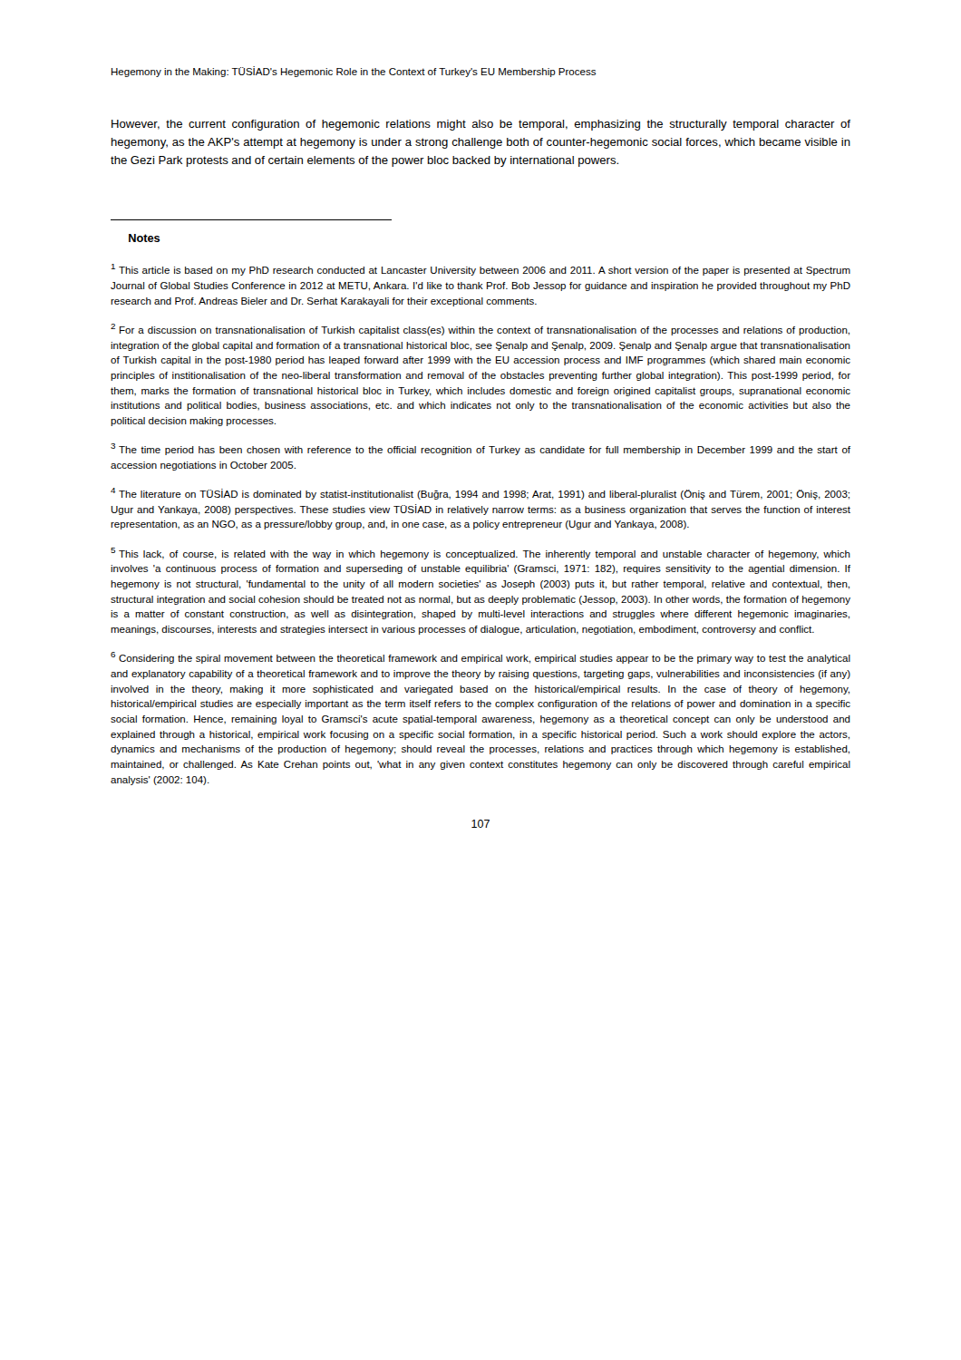Hegemony in the Making: TÜSİAD's Hegemonic Role in the Context of Turkey's EU Membership Process
However, the current configuration of hegemonic relations might also be temporal, emphasizing the structurally temporal character of hegemony, as the AKP's attempt at hegemony is under a strong challenge both of counter-hegemonic social forces, which became visible in the Gezi Park protests and of certain elements of the power bloc backed by international powers.
Notes
This article is based on my PhD research conducted at Lancaster University between 2006 and 2011. A short version of the paper is presented at Spectrum Journal of Global Studies Conference in 2012 at METU, Ankara. I'd like to thank Prof. Bob Jessop for guidance and inspiration he provided throughout my PhD research and Prof. Andreas Bieler and Dr. Serhat Karakayali for their exceptional comments.
For a discussion on transnationalisation of Turkish capitalist class(es) within the context of transnationalisation of the processes and relations of production, integration of the global capital and formation of a transnational historical bloc, see Şenalp and Şenalp, 2009. Şenalp and Şenalp argue that transnationalisation of Turkish capital in the post-1980 period has leaped forward after 1999 with the EU accession process and IMF programmes (which shared main economic principles of institionalisation of the neo-liberal transformation and removal of the obstacles preventing further global integration). This post-1999 period, for them, marks the formation of transnational historical bloc in Turkey, which includes domestic and foreign origined capitalist groups, supranational economic institutions and political bodies, business associations, etc. and which indicates not only to the transnationalisation of the economic activities but also the political decision making processes.
The time period has been chosen with reference to the official recognition of Turkey as candidate for full membership in December 1999 and the start of accession negotiations in October 2005.
The literature on TÜSİAD is dominated by statist-institutionalist (Buğra, 1994 and 1998; Arat, 1991) and liberal-pluralist (Öniş and Türem, 2001; Öniş, 2003; Ugur and Yankaya, 2008) perspectives. These studies view TÜSİAD in relatively narrow terms: as a business organization that serves the function of interest representation, as an NGO, as a pressure/lobby group, and, in one case, as a policy entrepreneur (Ugur and Yankaya, 2008).
This lack, of course, is related with the way in which hegemony is conceptualized. The inherently temporal and unstable character of hegemony, which involves 'a continuous process of formation and superseding of unstable equilibria' (Gramsci, 1971: 182), requires sensitivity to the agential dimension. If hegemony is not structural, 'fundamental to the unity of all modern societies' as Joseph (2003) puts it, but rather temporal, relative and contextual, then, structural integration and social cohesion should be treated not as normal, but as deeply problematic (Jessop, 2003). In other words, the formation of hegemony is a matter of constant construction, as well as disintegration, shaped by multi-level interactions and struggles where different hegemonic imaginaries, meanings, discourses, interests and strategies intersect in various processes of dialogue, articulation, negotiation, embodiment, controversy and conflict.
Considering the spiral movement between the theoretical framework and empirical work, empirical studies appear to be the primary way to test the analytical and explanatory capability of a theoretical framework and to improve the theory by raising questions, targeting gaps, vulnerabilities and inconsistencies (if any) involved in the theory, making it more sophisticated and variegated based on the historical/empirical results. In the case of theory of hegemony, historical/empirical studies are especially important as the term itself refers to the complex configuration of the relations of power and domination in a specific social formation. Hence, remaining loyal to Gramsci's acute spatial-temporal awareness, hegemony as a theoretical concept can only be understood and explained through a historical, empirical work focusing on a specific social formation, in a specific historical period. Such a work should explore the actors, dynamics and mechanisms of the production of hegemony; should reveal the processes, relations and practices through which hegemony is established, maintained, or challenged. As Kate Crehan points out, 'what in any given context constitutes hegemony can only be discovered through careful empirical analysis' (2002: 104).
107